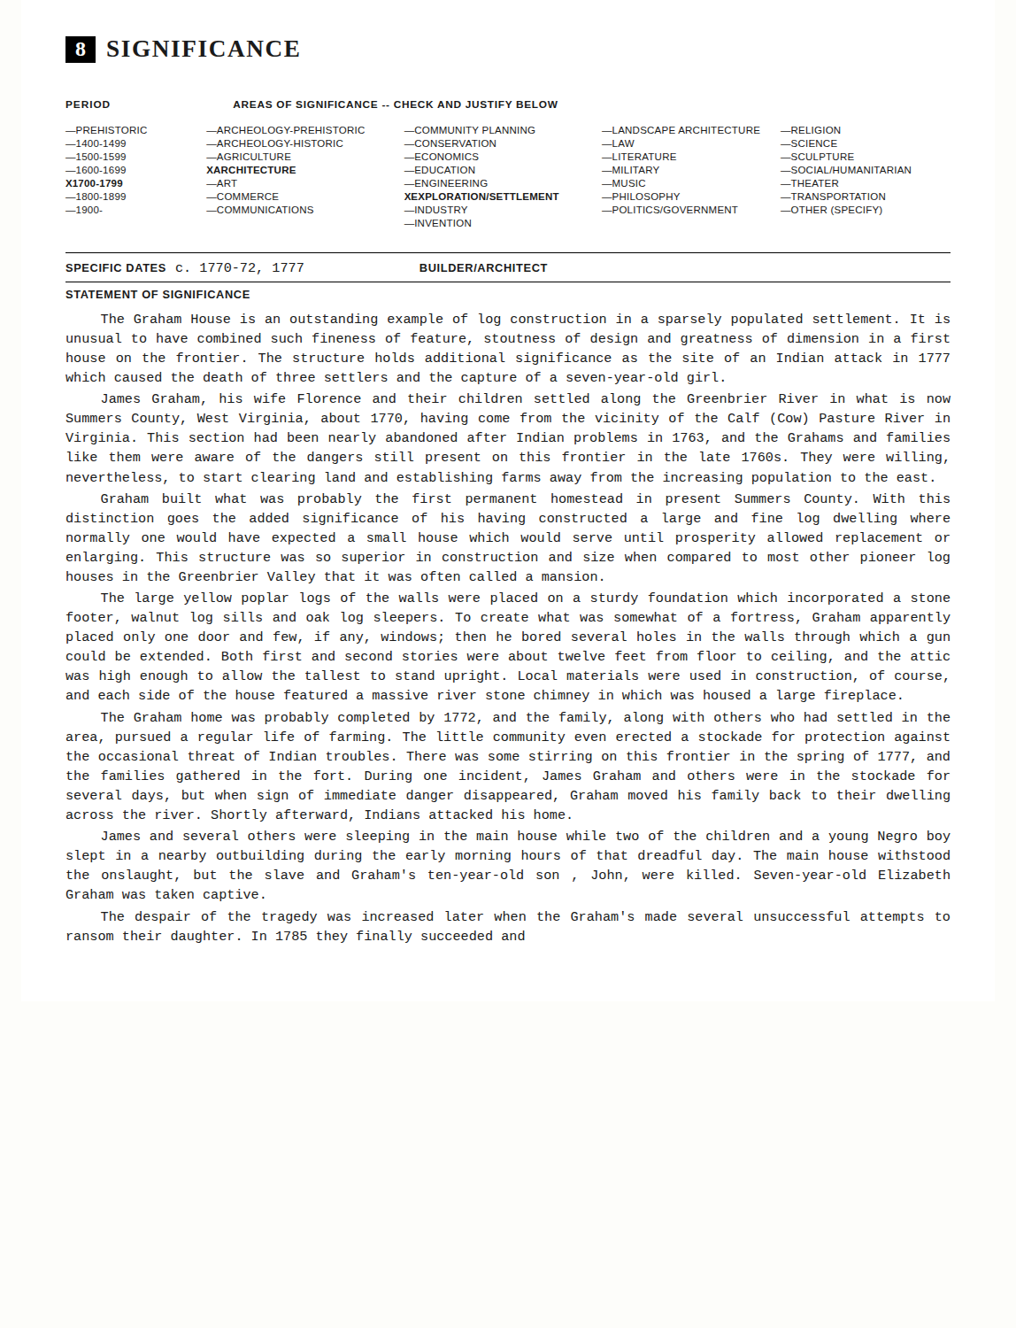8
SIGNIFICANCE
PERIOD
AREAS OF SIGNIFICANCE -- CHECK AND JUSTIFY BELOW
—PREHISTORIC
—1400-1499
—1500-1599
—1600-1699
X1700-1799
—1800-1899
—1900-
—ARCHEOLOGY-PREHISTORIC
—ARCHEOLOGY-HISTORIC
—AGRICULTURE
XARCHITECTURE
—ART
—COMMERCE
—COMMUNICATIONS
—COMMUNITY PLANNING
—CONSERVATION
—ECONOMICS
—EDUCATION
—ENGINEERING
XEXPLORATION/SETTLEMENT
—INDUSTRY
—INVENTION
—LANDSCAPE ARCHITECTURE
—LAW
—LITERATURE
—MILITARY
—MUSIC
—PHILOSOPHY
—POLITICS/GOVERNMENT
—RELIGION
—SCIENCE
—SCULPTURE
—SOCIAL/HUMANITARIAN
—THEATER
—TRANSPORTATION
—OTHER (SPECIFY)
SPECIFIC DATES c. 1770-72, 1777 BUILDER/ARCHITECT
STATEMENT OF SIGNIFICANCE
The Graham House is an outstanding example of log construction in a sparsely populated settlement. It is unusual to have combined such fineness of feature, stoutness of design and greatness of dimension in a first house on the frontier. The structure holds additional significance as the site of an Indian attack in 1777 which caused the death of three settlers and the capture of a seven-year-old girl.
James Graham, his wife Florence and their children settled along the Greenbrier River in what is now Summers County, West Virginia, about 1770, having come from the vicinity of the Calf (Cow) Pasture River in Virginia. This section had been nearly abandoned after Indian problems in 1763, and the Grahams and families like them were aware of the dangers still present on this frontier in the late 1760s. They were willing, nevertheless, to start clearing land and establishing farms away from the increasing population to the east.
Graham built what was probably the first permanent homestead in present Summers County. With this distinction goes the added significance of his having constructed a large and fine log dwelling where normally one would have expected a small house which would serve until prosperity allowed replacement or enlarging. This structure was so superior in construction and size when compared to most other pioneer log houses in the Greenbrier Valley that it was often called a mansion.
The large yellow poplar logs of the walls were placed on a sturdy foundation which incorporated a stone footer, walnut log sills and oak log sleepers. To create what was somewhat of a fortress, Graham apparently placed only one door and few, if any, windows; then he bored several holes in the walls through which a gun could be extended. Both first and second stories were about twelve feet from floor to ceiling, and the attic was high enough to allow the tallest to stand upright. Local materials were used in construction, of course, and each side of the house featured a massive river stone chimney in which was housed a large fireplace.
The Graham home was probably completed by 1772, and the family, along with others who had settled in the area, pursued a regular life of farming. The little community even erected a stockade for protection against the occasional threat of Indian troubles. There was some stirring on this frontier in the spring of 1777, and the families gathered in the fort. During one incident, James Graham and others were in the stockade for several days, but when sign of immediate danger disappeared, Graham moved his family back to their dwelling across the river. Shortly afterward, Indians attacked his home.
James and several others were sleeping in the main house while two of the children and a young Negro boy slept in a nearby outbuilding during the early morning hours of that dreadful day. The main house withstood the onslaught, but the slave and Graham's ten-year-old son , John, were killed. Seven-year-old Elizabeth Graham was taken captive.
The despair of the tragedy was increased later when the Graham's made several unsuccessful attempts to ransom their daughter. In 1785 they finally succeeded and